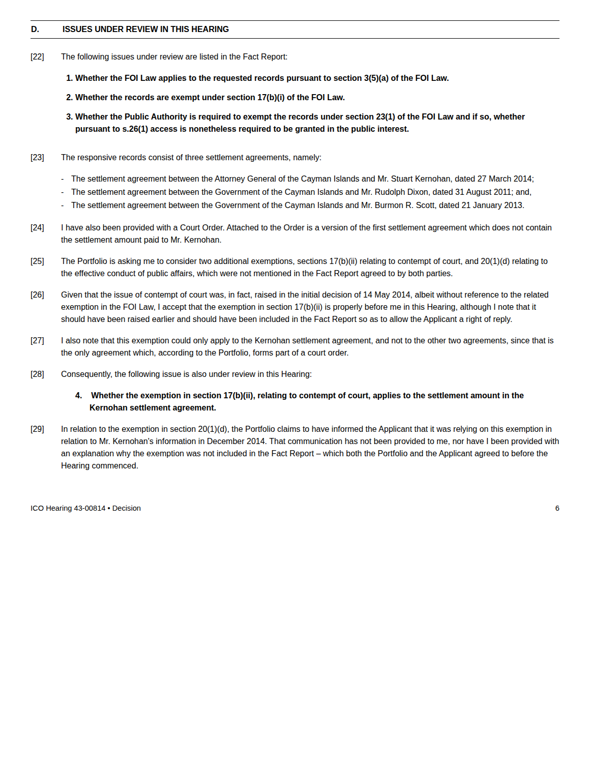| D. | ISSUES UNDER REVIEW IN THIS HEARING |
[22]
The following issues under review are listed in the Fact Report:
Whether the FOI Law applies to the requested records pursuant to section 3(5)(a) of the FOI Law.
Whether the records are exempt under section 17(b)(i) of the FOI Law.
Whether the Public Authority is required to exempt the records under section 23(1) of the FOI Law and if so, whether pursuant to s.26(1) access is nonetheless required to be granted in the public interest.
[23]
The responsive records consist of three settlement agreements, namely:
The settlement agreement between the Attorney General of the Cayman Islands and Mr. Stuart Kernohan, dated 27 March 2014;
The settlement agreement between the Government of the Cayman Islands and Mr. Rudolph Dixon, dated 31 August 2011; and,
The settlement agreement between the Government of the Cayman Islands and Mr. Burmon R. Scott, dated 21 January 2013.
[24]
I have also been provided with a Court Order. Attached to the Order is a version of the first settlement agreement which does not contain the settlement amount paid to Mr. Kernohan.
[25]
The Portfolio is asking me to consider two additional exemptions, sections 17(b)(ii) relating to contempt of court, and 20(1)(d) relating to the effective conduct of public affairs, which were not mentioned in the Fact Report agreed to by both parties.
[26]
Given that the issue of contempt of court was, in fact, raised in the initial decision of 14 May 2014, albeit without reference to the related exemption in the FOI Law, I accept that the exemption in section 17(b)(ii) is properly before me in this Hearing, although I note that it should have been raised earlier and should have been included in the Fact Report so as to allow the Applicant a right of reply.
[27]
I also note that this exemption could only apply to the Kernohan settlement agreement, and not to the other two agreements, since that is the only agreement which, according to the Portfolio, forms part of a court order.
[28]
Consequently, the following issue is also under review in this Hearing:
4. Whether the exemption in section 17(b)(ii), relating to contempt of court, applies to the settlement amount in the Kernohan settlement agreement.
[29]
In relation to the exemption in section 20(1)(d), the Portfolio claims to have informed the Applicant that it was relying on this exemption in relation to Mr. Kernohan's information in December 2014. That communication has not been provided to me, nor have I been provided with an explanation why the exemption was not included in the Fact Report – which both the Portfolio and the Applicant agreed to before the Hearing commenced.
ICO Hearing 43-00814 • Decision
6